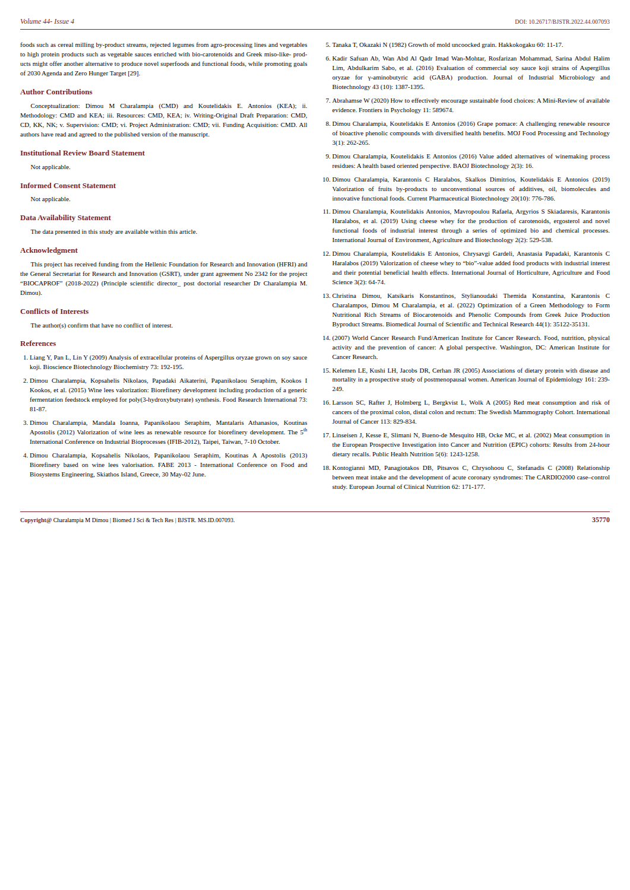Volume 44- Issue 4
DOI: 10.26717/BJSTR.2022.44.007093
foods such as cereal milling by-product streams, rejected legumes from agro-processing lines and vegetables to high protein products such as vegetable sauces enriched with bio-carotenoids and Greek miso-like- products might offer another alternative to produce novel superfoods and functional foods, while promoting goals of 2030 Agenda and Zero Hunger Target [29].
Author Contributions
Conceptualization: Dimou M Charalampia (CMD) and Koutelidakis E. Antonios (KEA); ii. Methodology: CMD and KEA; iii. Resources: CMD, KEA; iv. Writing-Original Draft Preparation: CMD, CD, KK, NK; v. Supervision: CMD; vi. Project Administration: CMD; vii. Funding Acquisition: CMD. All authors have read and agreed to the published version of the manuscript.
Institutional Review Board Statement
Not applicable.
Informed Consent Statement
Not applicable.
Data Availability Statement
The data presented in this study are available within this article.
Acknowledgment
This project has received funding from the Hellenic Foundation for Research and Innovation (HFRI) and the General Secretariat for Research and Innovation (GSRT), under grant agreement No 2342 for the project “BIOCAPROF” (2018-2022) (Principle scientific director_ post doctorial researcher Dr Charalampia M. Dimou).
Conflicts of Interests
The author(s) confirm that have no conflict of interest.
References
Liang Y, Pan L, Lin Y (2009) Analysis of extracellular proteins of Aspergillus oryzae grown on soy sauce koji. Bioscience Biotechnology Biochemistry 73: 192-195.
Dimou Charalampia, Kopsahelis Nikolaos, Papadaki Aikaterini, Papanikolaou Seraphim, Kookos I Kookos, et al. (2015) Wine lees valorization: Biorefinery development including production of a generic fermentation feedstock employed for poly(3-hydroxybutyrate) synthesis. Food Research International 73: 81-87.
Dimou Charalampia, Mandala Ioanna, Papanikolaou Seraphim, Mantalaris Athanasios, Koutinas Apostolis (2012) Valorization of wine lees as renewable resource for biorefinery development. The 5th International Conference on Industrial Bioprocesses (IFIB-2012), Taipei, Taiwan, 7-10 October.
Dimou Charalampia, Kopsahelis Nikolaos, Papanikolaou Seraphim, Koutinas A Apostolis (2013) Biorefinery based on wine lees valorisation. FABE 2013 - International Conference on Food and Biosystems Engineering, Skiathos Island, Greece, 30 May-02 June.
Tanaka T, Okazaki N (1982) Growth of mold uncoocked grain. Hakkokogaku 60: 11-17.
Kadir Safuan Ab, Wan Abd Al Qadr Imad Wan-Mohtar, Rosfarizan Mohammad, Sarina Abdul Halim Lim, Abdulkarim Sabo, et al. (2016) Evaluation of commercial soy sauce koji strains of Aspergillus oryzae for γ-aminobutyric acid (GABA) production. Journal of Industrial Microbiology and Biotechnology 43 (10): 1387-1395.
Abrahamse W (2020) How to effectively encourage sustainable food choices: A Mini-Review of available evidence. Frontiers in Psychology 11: 589674.
Dimou Charalampia, Koutelidakis E Antonios (2016) Grape pomace: A challenging renewable resource of bioactive phenolic compounds with diversified health benefits. MOJ Food Processing and Technology 3(1): 262-265.
Dimou Charalampia, Koutelidakis E Antonios (2016) Value added alternatives of winemaking process residues: A health based oriented perspective. BAOJ Biotechnology 2(3): 16.
Dimou Charalampia, Karantonis C Haralabos, Skalkos Dimitrios, Koutelidakis E Antonios (2019) Valorization of fruits by-products to unconventional sources of additives, oil, biomolecules and innovative functional foods. Current Pharmaceutical Biotechnology 20(10): 776-786.
Dimou Charalampia, Koutelidakis Antonios, Mavropoulou Rafaela, Argyrios S Skiadaresis, Karantonis Haralabos, et al. (2019) Using cheese whey for the production of carotenoids, ergosterol and novel functional foods of industrial interest through a series of optimized bio and chemical processes. International Journal of Environment, Agriculture and Biotechnology 2(2): 529-538.
Dimou Charalampia, Koutelidakis E Antonios, Chrysavgi Gardeli, Anastasia Papadaki, Karantonis C Haralabos (2019) Valorization of cheese whey to “bio”-value added food products with industrial interest and their potential beneficial health effects. International Journal of Horticulture, Agriculture and Food Science 3(2): 64-74.
Christina Dimou, Katsikaris Konstantinos, Stylianoudaki Themida Konstantina, Karantonis C Charalampos, Dimou M Charalampia, et al. (2022) Optimization of a Green Methodology to Form Nutritional Rich Streams of Biocarotenoids and Phenolic Compounds from Greek Juice Production Byproduct Streams. Biomedical Journal of Scientific and Technical Research 44(1): 35122-35131.
(2007) World Cancer Research Fund/American Institute for Cancer Research. Food, nutrition, physical activity and the prevention of cancer: A global perspective. Washington, DC: American Institute for Cancer Research.
Kelemen LE, Kushi LH, Jacobs DR, Cerhan JR (2005) Associations of dietary protein with disease and mortality in a prospective study of postmenopausal women. American Journal of Epidemiology 161: 239-249.
Larsson SC, Rafter J, Holmberg L, Bergkvist L, Wolk A (2005) Red meat consumption and risk of cancers of the proximal colon, distal colon and rectum: The Swedish Mammography Cohort. International Journal of Cancer 113: 829-834.
Linseisen J, Kesse E, Slimani N, Bueno-de Mesquito HB, Ocke MC, et al. (2002) Meat consumption in the European Prospective Investigation into Cancer and Nutrition (EPIC) cohorts: Results from 24-hour dietary recalls. Public Health Nutrition 5(6): 1243-1258.
Kontogianni MD, Panagiotakos DB, Pitsavos C, Chrysohoou C, Stefanadis C (2008) Relationship between meat intake and the development of acute coronary syndromes: The CARDIO2000 case–control study. European Journal of Clinical Nutrition 62: 171-177.
Copyright@ Charalampia M Dimou | Biomed J Sci & Tech Res | BJSTR. MS.ID.007093.
35770